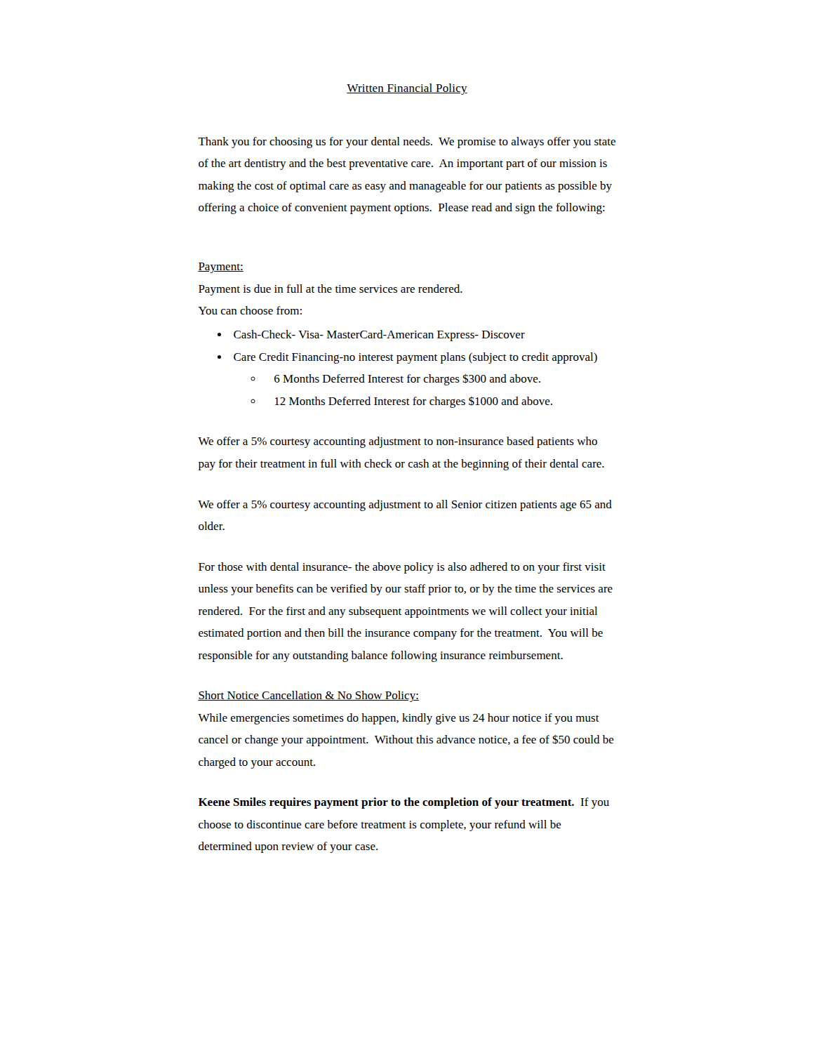Written Financial Policy
Thank you for choosing us for your dental needs. We promise to always offer you state of the art dentistry and the best preventative care. An important part of our mission is making the cost of optimal care as easy and manageable for our patients as possible by offering a choice of convenient payment options. Please read and sign the following:
Payment:
Payment is due in full at the time services are rendered.
You can choose from:
Cash-Check- Visa- MasterCard-American Express- Discover
Care Credit Financing-no interest payment plans (subject to credit approval)
6 Months Deferred Interest for charges $300 and above.
12 Months Deferred Interest for charges $1000 and above.
We offer a 5% courtesy accounting adjustment to non-insurance based patients who pay for their treatment in full with check or cash at the beginning of their dental care.
We offer a 5% courtesy accounting adjustment to all Senior citizen patients age 65 and older.
For those with dental insurance- the above policy is also adhered to on your first visit unless your benefits can be verified by our staff prior to, or by the time the services are rendered. For the first and any subsequent appointments we will collect your initial estimated portion and then bill the insurance company for the treatment. You will be responsible for any outstanding balance following insurance reimbursement.
Short Notice Cancellation & No Show Policy:
While emergencies sometimes do happen, kindly give us 24 hour notice if you must cancel or change your appointment. Without this advance notice, a fee of $50 could be charged to your account.
Keene Smiles requires payment prior to the completion of your treatment. If you choose to discontinue care before treatment is complete, your refund will be determined upon review of your case.